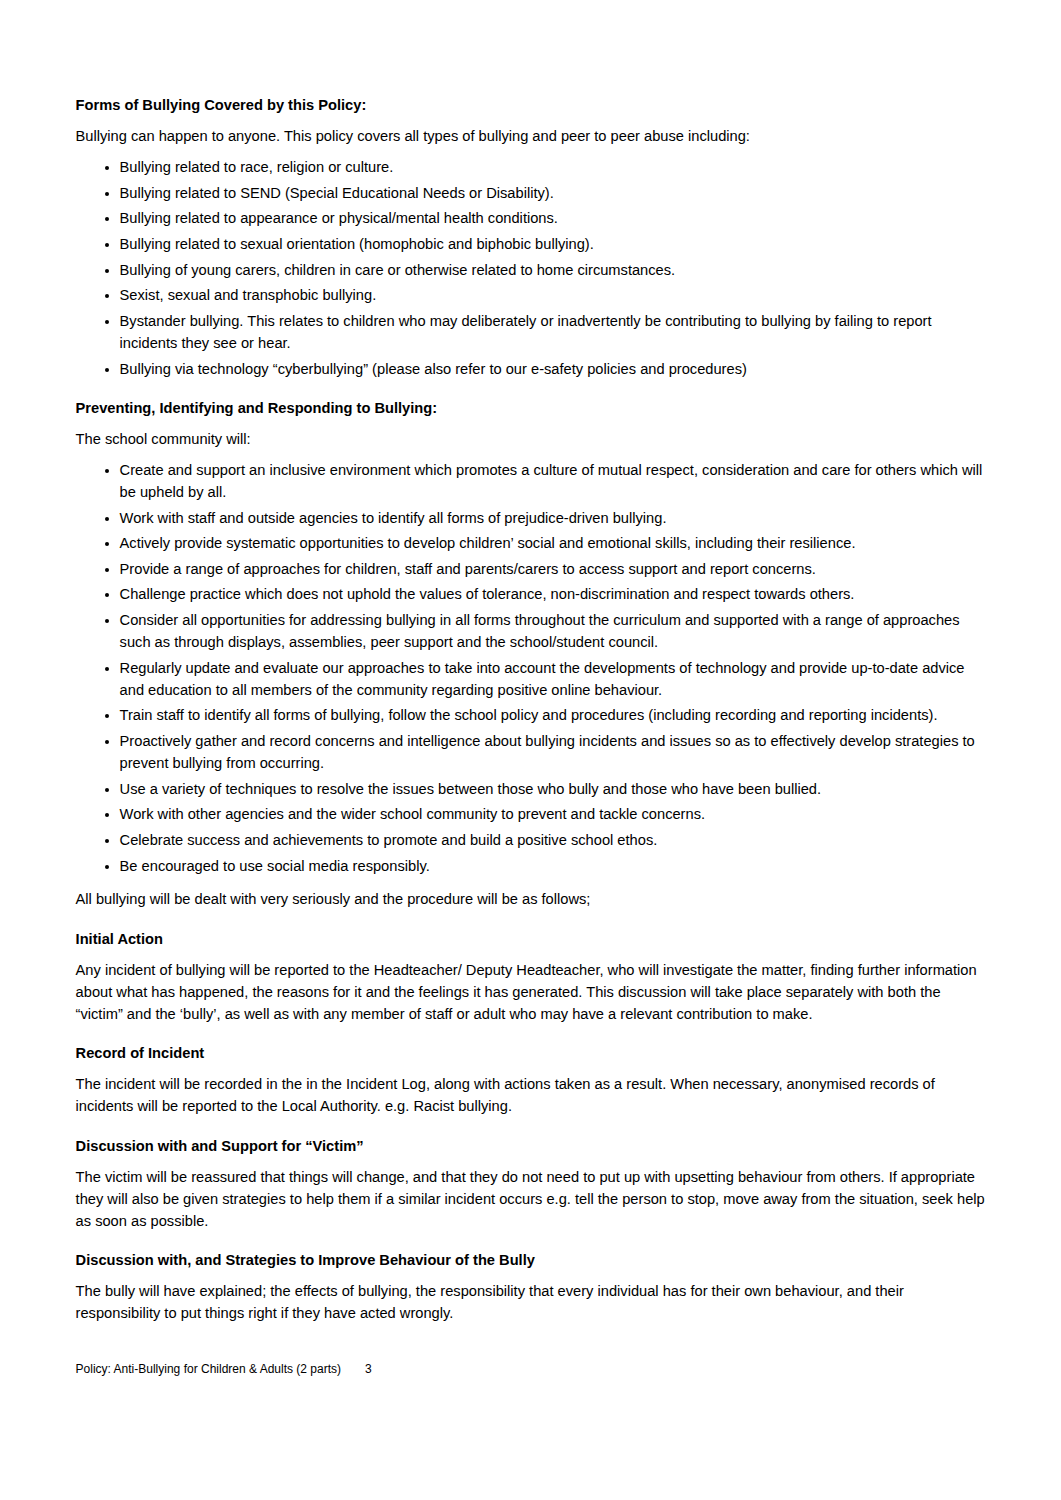Forms of Bullying Covered by this Policy:
Bullying can happen to anyone. This policy covers all types of bullying and peer to peer abuse including:
Bullying related to race, religion or culture.
Bullying related to SEND (Special Educational Needs or Disability).
Bullying related to appearance or physical/mental health conditions.
Bullying related to sexual orientation (homophobic and biphobic bullying).
Bullying of young carers, children in care or otherwise related to home circumstances.
Sexist, sexual and transphobic bullying.
Bystander bullying. This relates to children who may deliberately or inadvertently be contributing to bullying by failing to report incidents they see or hear.
Bullying via technology “cyberbullying” (please also refer to our e-safety policies and procedures)
Preventing, Identifying and Responding to Bullying:
The school community will:
Create and support an inclusive environment which promotes a culture of mutual respect, consideration and care for others which will be upheld by all.
Work with staff and outside agencies to identify all forms of prejudice-driven bullying.
Actively provide systematic opportunities to develop children’ social and emotional skills, including their resilience.
Provide a range of approaches for children, staff and parents/carers to access support and report concerns.
Challenge practice which does not uphold the values of tolerance, non-discrimination and respect towards others.
Consider all opportunities for addressing bullying in all forms throughout the curriculum and supported with a range of approaches such as through displays, assemblies, peer support and the school/student council.
Regularly update and evaluate our approaches to take into account the developments of technology and provide up-to-date advice and education to all members of the community regarding positive online behaviour.
Train staff to identify all forms of bullying, follow the school policy and procedures (including recording and reporting incidents).
Proactively gather and record concerns and intelligence about bullying incidents and issues so as to effectively develop strategies to prevent bullying from occurring.
Use a variety of techniques to resolve the issues between those who bully and those who have been bullied.
Work with other agencies and the wider school community to prevent and tackle concerns.
Celebrate success and achievements to promote and build a positive school ethos.
Be encouraged to use social media responsibly.
All bullying will be dealt with very seriously and the procedure will be as follows;
Initial Action
Any incident of bullying will be reported to the Headteacher/ Deputy Headteacher, who will investigate the matter, finding further information about what has happened, the reasons for it and the feelings it has generated. This discussion will take place separately with both the “victim” and the ‘bully’, as well as with any member of staff or adult who may have a relevant contribution to make.
Record of Incident
The incident will be recorded in the in the Incident Log, along with actions taken as a result. When necessary, anonymised records of incidents will be reported to the Local Authority. e.g. Racist bullying.
Discussion with and Support for “Victim”
The victim will be reassured that things will change, and that they do not need to put up with upsetting behaviour from others. If appropriate they will also be given strategies to help them if a similar incident occurs e.g. tell the person to stop, move away from the situation, seek help as soon as possible.
Discussion with, and Strategies to Improve Behaviour of the Bully
The bully will have explained; the effects of bullying, the responsibility that every individual has for their own behaviour, and their responsibility to put things right if they have acted wrongly.
Policy: Anti-Bullying for Children & Adults (2 parts) 3